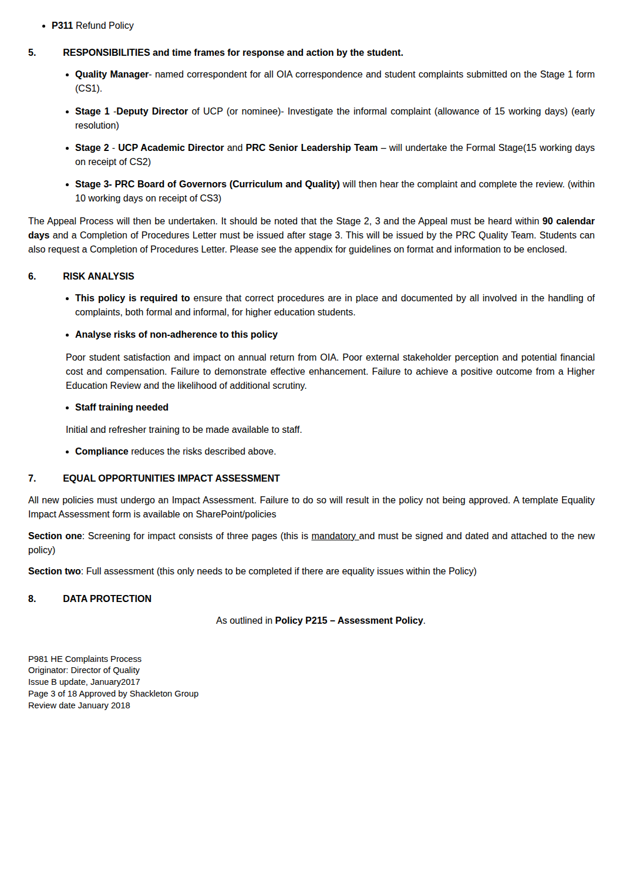P311 Refund Policy
5. RESPONSIBILITIES and time frames for response and action by the student.
Quality Manager- named correspondent for all OIA correspondence and student complaints submitted on the Stage 1 form (CS1).
Stage 1 -Deputy Director of UCP (or nominee)- Investigate the informal complaint (allowance of 15 working days) (early resolution)
Stage 2 - UCP Academic Director and PRC Senior Leadership Team – will undertake the Formal Stage(15 working days on receipt of CS2)
Stage 3- PRC Board of Governors (Curriculum and Quality) will then hear the complaint and complete the review. (within 10 working days on receipt of CS3)
The Appeal Process will then be undertaken. It should be noted that the Stage 2, 3 and the Appeal must be heard within 90 calendar days and a Completion of Procedures Letter must be issued after stage 3. This will be issued by the PRC Quality Team. Students can also request a Completion of Procedures Letter. Please see the appendix for guidelines on format and information to be enclosed.
6. RISK ANALYSIS
This policy is required to ensure that correct procedures are in place and documented by all involved in the handling of complaints, both formal and informal, for higher education students.
Analyse risks of non-adherence to this policy
Poor student satisfaction and impact on annual return from OIA. Poor external stakeholder perception and potential financial cost and compensation. Failure to demonstrate effective enhancement. Failure to achieve a positive outcome from a Higher Education Review and the likelihood of additional scrutiny.
Staff training needed
Initial and refresher training to be made available to staff.
Compliance reduces the risks described above.
7. EQUAL OPPORTUNITIES IMPACT ASSESSMENT
All new policies must undergo an Impact Assessment. Failure to do so will result in the policy not being approved. A template Equality Impact Assessment form is available on SharePoint/policies
Section one: Screening for impact consists of three pages (this is mandatory and must be signed and dated and attached to the new policy)
Section two: Full assessment (this only needs to be completed if there are equality issues within the Policy)
8. DATA PROTECTION
As outlined in Policy P215 – Assessment Policy.
P981 HE Complaints Process
Originator: Director of Quality
Issue B update, January2017
Page 3 of 18 Approved by Shackleton Group
Review date January 2018